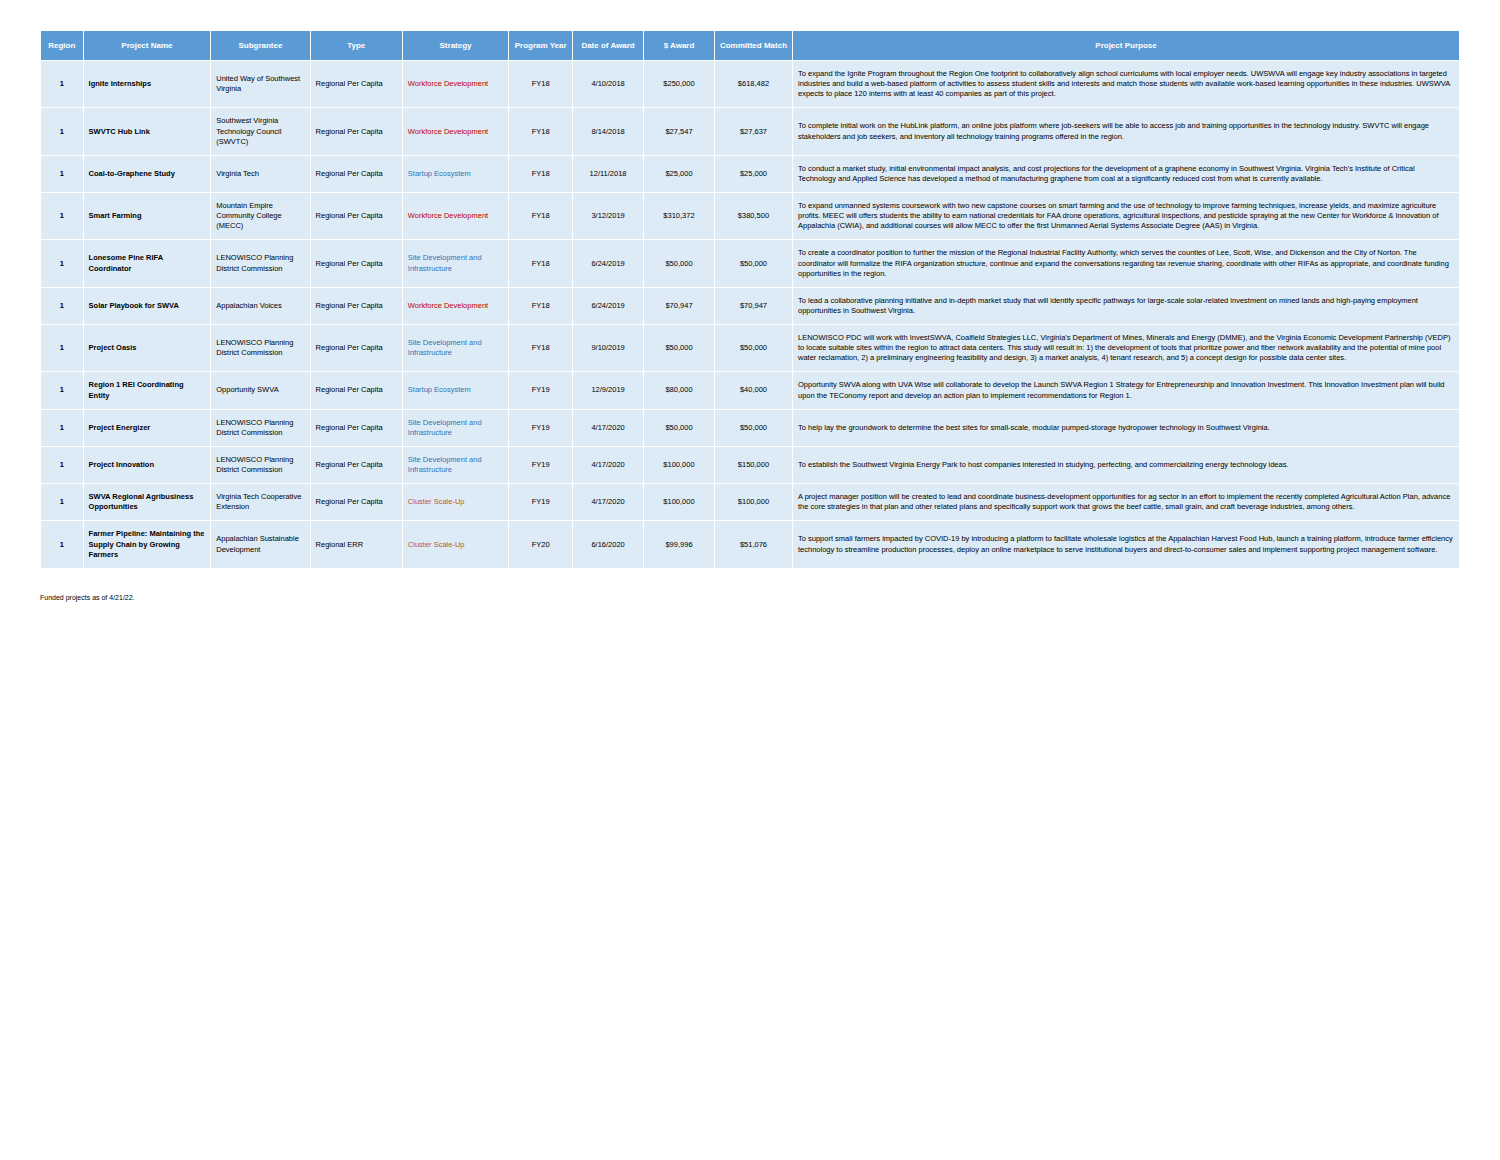| Region | Project Name | Subgrantee | Type | Strategy | Program Year | Date of Award | $ Award | Committed Match | Project Purpose |
| --- | --- | --- | --- | --- | --- | --- | --- | --- | --- |
| 1 | Ignite Internships | United Way of Southwest Virginia | Regional Per Capita | Workforce Development | FY18 | 4/10/2018 | $250,000 | $618,482 | To expand the Ignite Program throughout the Region One footprint to collaboratively align school curriculums with local employer needs. UWSWVA will engage key industry associations in targeted industries and build a web-based platform of activities to assess student skills and interests and match those students with available work-based learning opportunities in these industries. UWSWVA expects to place 120 interns with at least 40 companies as part of this project. |
| 1 | SWVTC Hub Link | Southwest Virginia Technology Council (SWVTC) | Regional Per Capita | Workforce Development | FY18 | 8/14/2018 | $27,547 | $27,637 | To complete initial work on the HubLink platform, an online jobs platform where job-seekers will be able to access job and training opportunities in the technology industry. SWVTC will engage stakeholders and job seekers, and inventory all technology training programs offered in the region. |
| 1 | Coal-to-Graphene Study | Virginia Tech | Regional Per Capita | Startup Ecosystem | FY18 | 12/11/2018 | $25,000 | $25,000 | To conduct a market study, initial environmental impact analysis, and cost projections for the development of a graphene economy in Southwest Virginia. Virginia Tech's Institute of Critical Technology and Applied Science has developed a method of manufacturing graphene from coal at a significantly reduced cost from what is currently available. |
| 1 | Smart Farming | Mountain Empire Community College (MECC) | Regional Per Capita | Workforce Development | FY18 | 3/12/2019 | $310,372 | $380,500 | To expand unmanned systems coursework with two new capstone courses on smart farming and the use of technology to improve farming techniques, increase yields, and maximize agriculture profits. MEEC will offers students the ability to earn national credentials for FAA drone operations, agricultural inspections, and pesticide spraying at the new Center for Workforce & Innovation of Appalachia (CWIA), and additional courses will allow MECC to offer the first Unmanned Aerial Systems Associate Degree (AAS) in Virginia. |
| 1 | Lonesome Pine RIFA Coordinator | LENOWISCO Planning District Commission | Regional Per Capita | Site Development and Infrastructure | FY18 | 6/24/2019 | $50,000 | $50,000 | To create a coordinator position to further the mission of the Regional Industrial Facility Authority, which serves the counties of Lee, Scott, Wise, and Dickenson and the City of Norton. The coordinator will formalize the RIFA organization structure, continue and expand the conversations regarding tax revenue sharing, coordinate with other RIFAs as appropriate, and coordinate funding opportunities in the region. |
| 1 | Solar Playbook for SWVA | Appalachian Voices | Regional Per Capita | Workforce Development | FY18 | 6/24/2019 | $70,947 | $70,947 | To lead a collaborative planning initiative and in-depth market study that will identify specific pathways for large-scale solar-related investment on mined lands and high-paying employment opportunities in Southwest Virginia. |
| 1 | Project Oasis | LENOWISCO Planning District Commission | Regional Per Capita | Site Development and Infrastructure | FY18 | 9/10/2019 | $50,000 | $50,000 | LENOWISCO PDC will work with InvestSWVA, Coalfield Strategies LLC, Virginia's Department of Mines, Minerals and Energy (DMME), and the Virginia Economic Development Partnership (VEDP) to locate suitable sites within the region to attract data centers. This study will result in: 1) the development of tools that prioritize power and fiber network availability and the potential of mine pool water reclamation, 2) a preliminary engineering feasibility and design, 3) a market analysis, 4) tenant research, and 5) a concept design for possible data center sites. |
| 1 | Region 1 REI Coordinating Entity | Opportunity SWVA | Regional Per Capita | Startup Ecosystem | FY19 | 12/9/2019 | $80,000 | $40,000 | Opportunity SWVA along with UVA Wise will collaborate to develop the Launch SWVA Region 1 Strategy for Entrepreneurship and Innovation Investment. This Innovation Investment plan will build upon the TEConomy report and develop an action plan to implement recommendations for Region 1. |
| 1 | Project Energizer | LENOWISCO Planning District Commission | Regional Per Capita | Site Development and Infrastructure | FY19 | 4/17/2020 | $50,000 | $50,000 | To help lay the groundwork to determine the best sites for small-scale, modular pumped-storage hydropower technology in Southwest Virginia. |
| 1 | Project Innovation | LENOWISCO Planning District Commission | Regional Per Capita | Site Development and Infrastructure | FY19 | 4/17/2020 | $100,000 | $150,000 | To establish the Southwest Virginia Energy Park to host companies interested in studying, perfecting, and commercializing energy technology ideas. |
| 1 | SWVA Regional Agribusiness Opportunities | Virginia Tech Cooperative Extension | Regional Per Capita | Cluster Scale-Up | FY19 | 4/17/2020 | $100,000 | $100,000 | A project manager position will be created to lead and coordinate business-development opportunities for ag sector in an effort to implement the recently completed Agricultural Action Plan, advance the core strategies in that plan and other related plans and specifically support work that grows the beef cattle, small grain, and craft beverage industries, among others. |
| 1 | Farmer Pipeline: Maintaining the Supply Chain by Growing Farmers | Appalachian Sustainable Development | Regional ERR | Cluster Scale-Up | FY20 | 6/16/2020 | $99,996 | $51,076 | To support small farmers impacted by COVID-19 by introducing a platform to facilitate wholesale logistics at the Appalachian Harvest Food Hub, launch a training platform, introduce farmer efficiency technology to streamline production processes, deploy an online marketplace to serve institutional buyers and direct-to-consumer sales and implement supporting project management software. |
Funded projects as of 4/21/22.